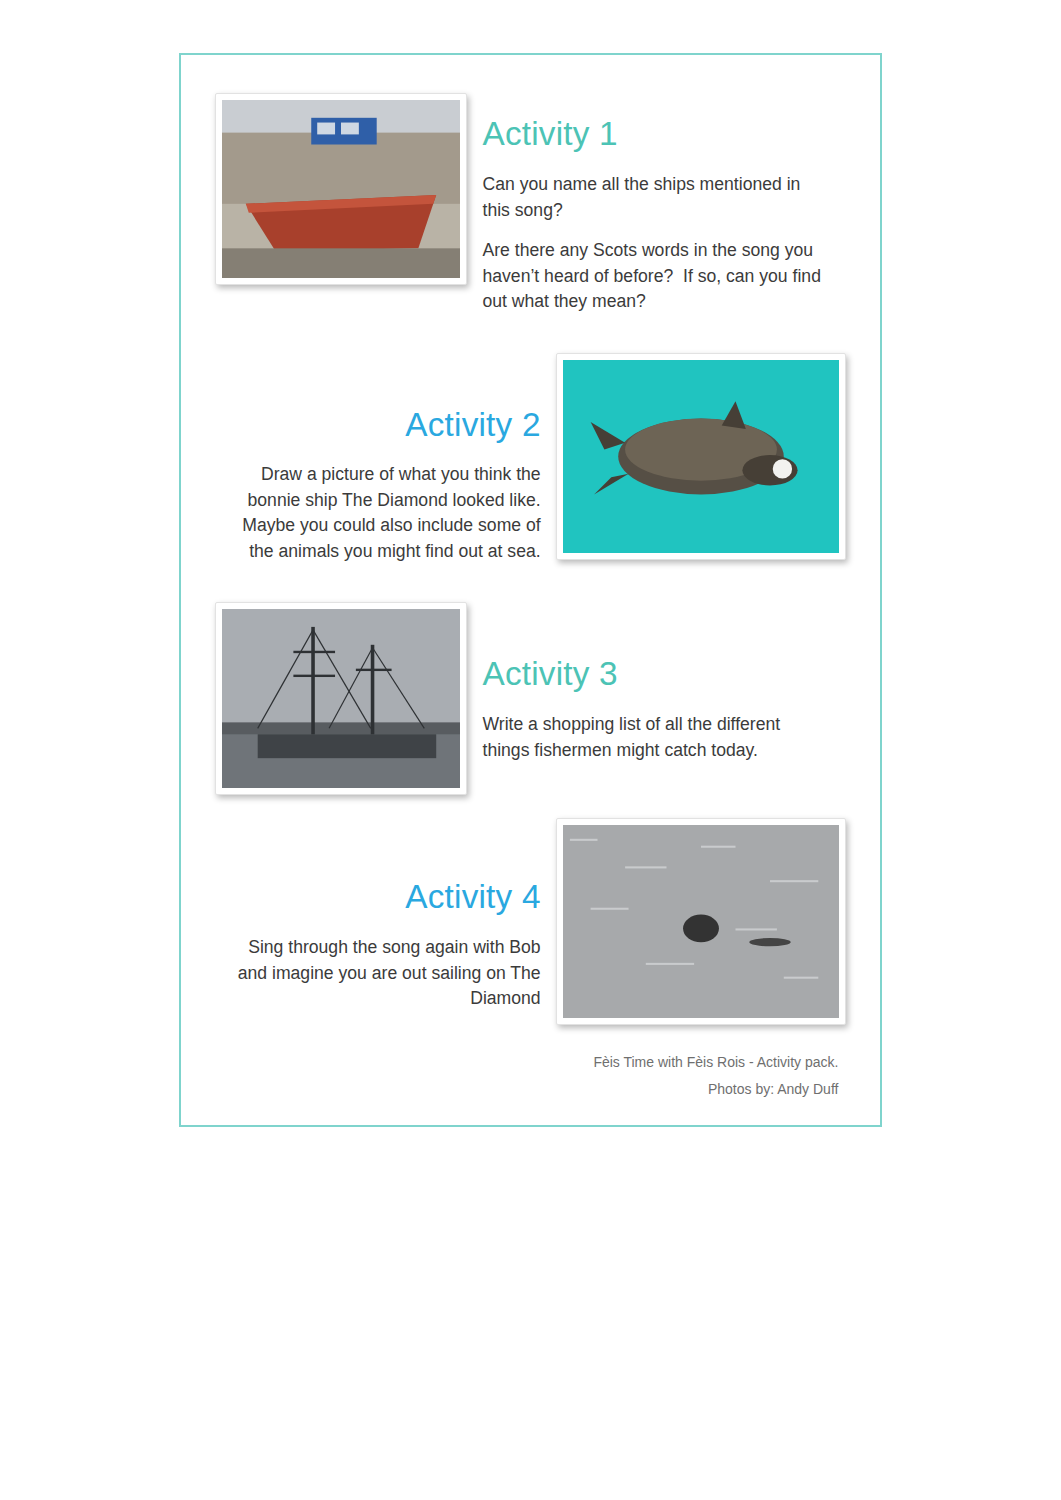Activity 1
Can you name all the ships mentioned in this song?
Are there any Scots words in the song you haven’t heard of before? If so, can you find out what they mean?
Activity 2
Draw a picture of what you think the bonnie ship The Diamond looked like. Maybe you could also include some of the animals you might find out at sea.
Activity 3
Write a shopping list of all the different things fishermen might catch today.
Activity 4
Sing through the song again with Bob and imagine you are out sailing on The Diamond
Fèis Time with Fèis Rois - Activity pack.
Photos by: Andy Duff